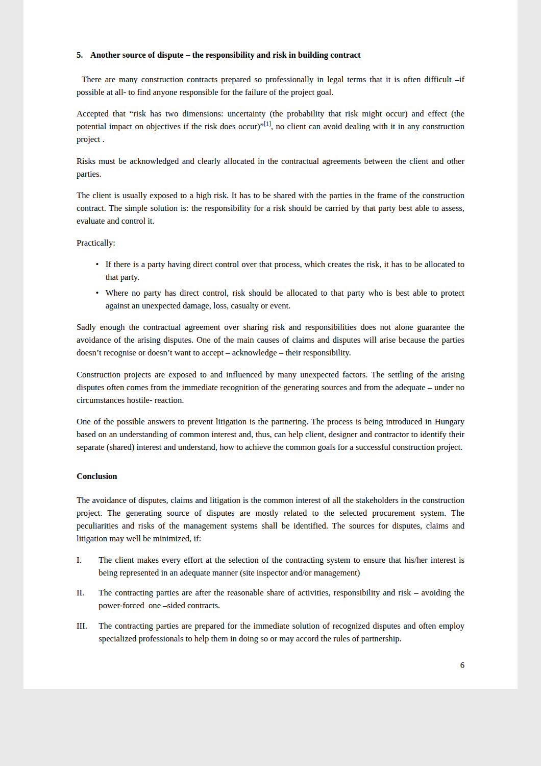5. Another source of dispute – the responsibility and risk in building contract
There are many construction contracts prepared so professionally in legal terms that it is often difficult –if possible at all- to find anyone responsible for the failure of the project goal.
Accepted that “risk has two dimensions: uncertainty (the probability that risk might occur) and effect (the potential impact on objectives if the risk does occur)”[1], no client can avoid dealing with it in any construction project .
Risks must be acknowledged and clearly allocated in the contractual agreements between the client and other parties.
The client is usually exposed to a high risk. It has to be shared with the parties in the frame of the construction contract. The simple solution is: the responsibility for a risk should be carried by that party best able to assess, evaluate and control it.
Practically:
If there is a party having direct control over that process, which creates the risk, it has to be allocated to that party.
Where no party has direct control, risk should be allocated to that party who is best able to protect against an unexpected damage, loss, casualty or event.
Sadly enough the contractual agreement over sharing risk and responsibilities does not alone guarantee the avoidance of the arising disputes. One of the main causes of claims and disputes will arise because the parties doesn’t recognise or doesn’t want to accept – acknowledge – their responsibility.
Construction projects are exposed to and influenced by many unexpected factors. The settling of the arising disputes often comes from the immediate recognition of the generating sources and from the adequate – under no circumstances hostile- reaction.
One of the possible answers to prevent litigation is the partnering. The process is being introduced in Hungary based on an understanding of common interest and, thus, can help client, designer and contractor to identify their separate (shared) interest and understand, how to achieve the common goals for a successful construction project.
Conclusion
The avoidance of disputes, claims and litigation is the common interest of all the stakeholders in the construction project. The generating source of disputes are mostly related to the selected procurement system. The peculiarities and risks of the management systems shall be identified. The sources for disputes, claims and litigation may well be minimized, if:
I. The client makes every effort at the selection of the contracting system to ensure that his/her interest is being represented in an adequate manner (site inspector and/or management)
II. The contracting parties are after the reasonable share of activities, responsibility and risk – avoiding the power-forced one –sided contracts.
III. The contracting parties are prepared for the immediate solution of recognized disputes and often employ specialized professionals to help them in doing so or may accord the rules of partnership.
6